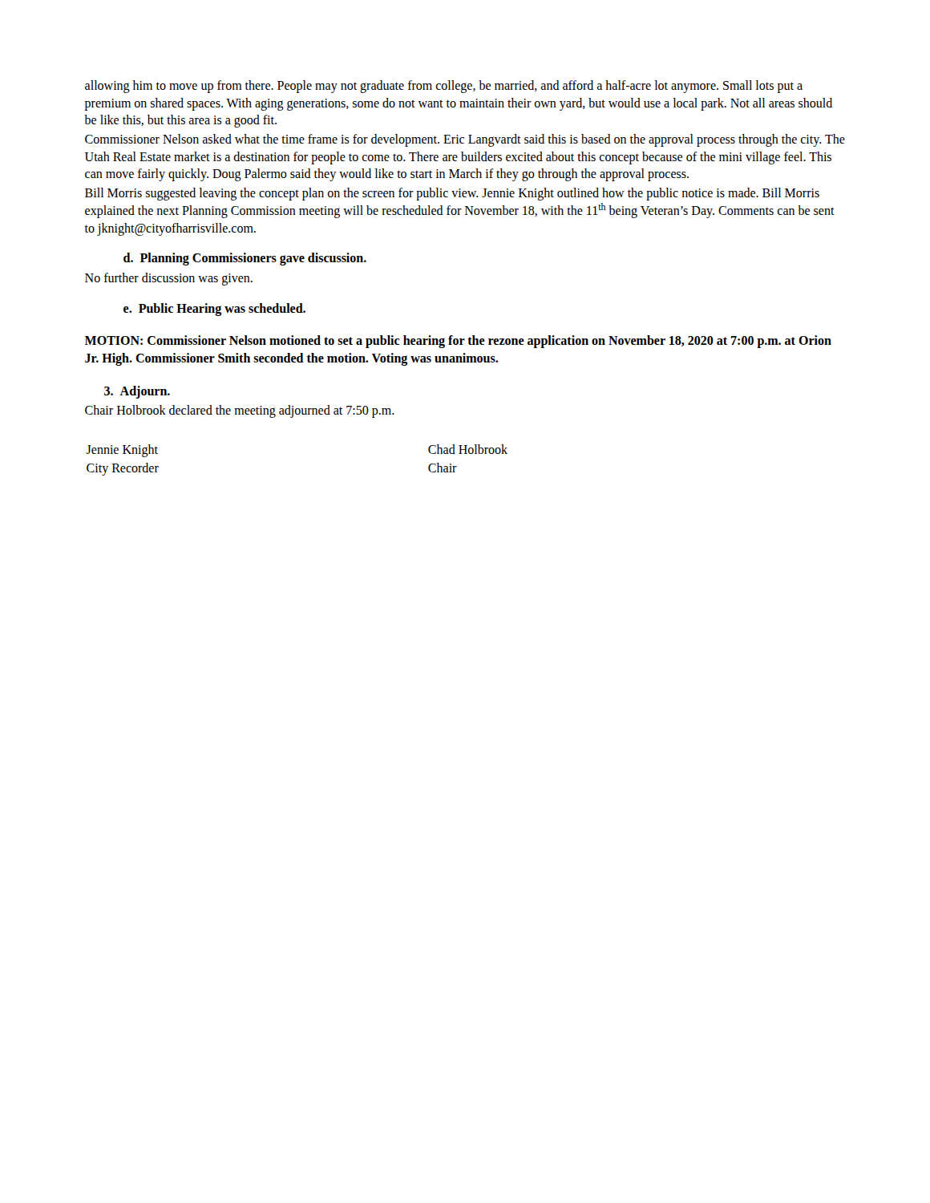allowing him to move up from there. People may not graduate from college, be married, and afford a half-acre lot anymore. Small lots put a premium on shared spaces. With aging generations, some do not want to maintain their own yard, but would use a local park. Not all areas should be like this, but this area is a good fit.
Commissioner Nelson asked what the time frame is for development. Eric Langvardt said this is based on the approval process through the city. The Utah Real Estate market is a destination for people to come to. There are builders excited about this concept because of the mini village feel. This can move fairly quickly. Doug Palermo said they would like to start in March if they go through the approval process.
Bill Morris suggested leaving the concept plan on the screen for public view. Jennie Knight outlined how the public notice is made. Bill Morris explained the next Planning Commission meeting will be rescheduled for November 18, with the 11th being Veteran’s Day. Comments can be sent to jknight@cityofharrisville.com.
d. Planning Commissioners gave discussion.
No further discussion was given.
e. Public Hearing was scheduled.
MOTION: Commissioner Nelson motioned to set a public hearing for the rezone application on November 18, 2020 at 7:00 p.m. at Orion Jr. High. Commissioner Smith seconded the motion. Voting was unanimous.
3. Adjourn.
Chair Holbrook declared the meeting adjourned at 7:50 p.m.
| Jennie Knight | Chad Holbrook |
| City Recorder | Chair |